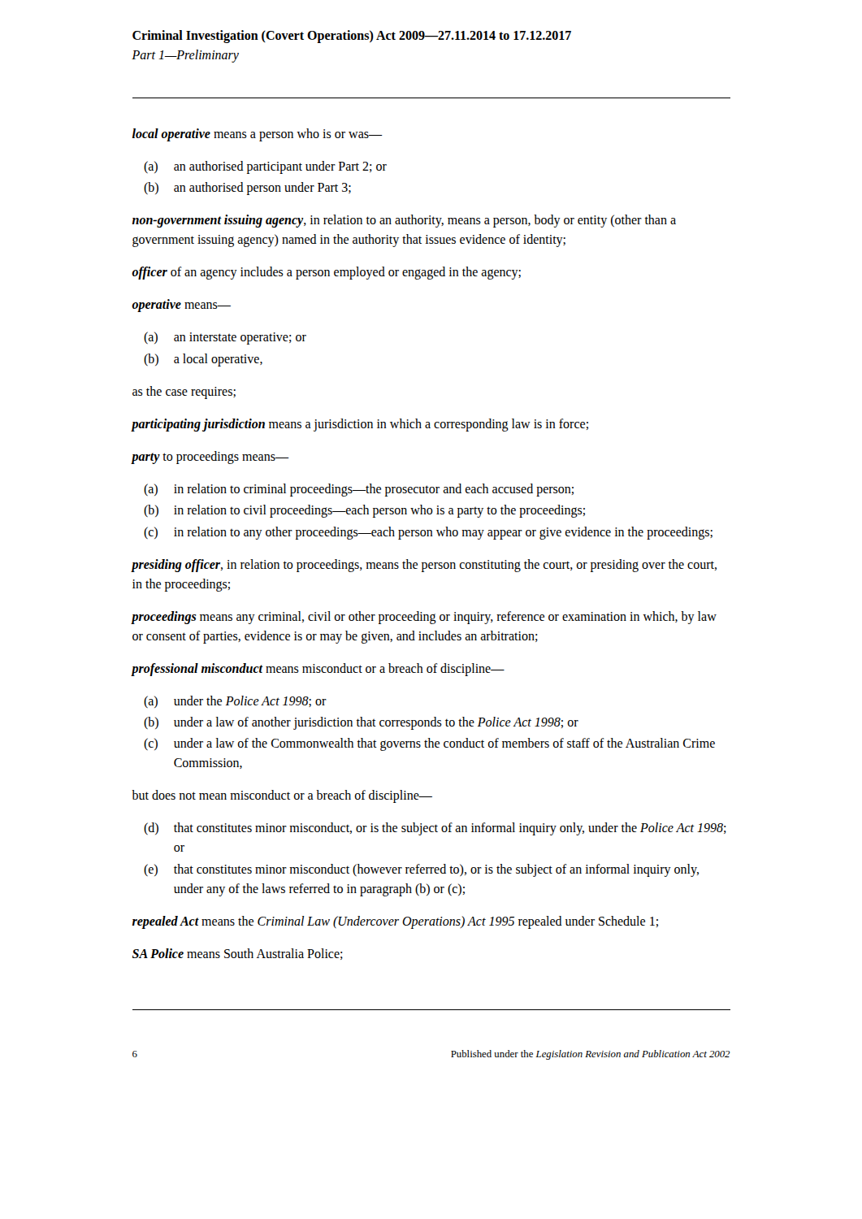Criminal Investigation (Covert Operations) Act 2009—27.11.2014 to 17.12.2017
Part 1—Preliminary
local operative means a person who is or was—
(a) an authorised participant under Part 2; or
(b) an authorised person under Part 3;
non-government issuing agency, in relation to an authority, means a person, body or entity (other than a government issuing agency) named in the authority that issues evidence of identity;
officer of an agency includes a person employed or engaged in the agency;
operative means—
(a) an interstate operative; or
(b) a local operative,
as the case requires;
participating jurisdiction means a jurisdiction in which a corresponding law is in force;
party to proceedings means—
(a) in relation to criminal proceedings—the prosecutor and each accused person;
(b) in relation to civil proceedings—each person who is a party to the proceedings;
(c) in relation to any other proceedings—each person who may appear or give evidence in the proceedings;
presiding officer, in relation to proceedings, means the person constituting the court, or presiding over the court, in the proceedings;
proceedings means any criminal, civil or other proceeding or inquiry, reference or examination in which, by law or consent of parties, evidence is or may be given, and includes an arbitration;
professional misconduct means misconduct or a breach of discipline—
(a) under the Police Act 1998; or
(b) under a law of another jurisdiction that corresponds to the Police Act 1998; or
(c) under a law of the Commonwealth that governs the conduct of members of staff of the Australian Crime Commission,
but does not mean misconduct or a breach of discipline—
(d) that constitutes minor misconduct, or is the subject of an informal inquiry only, under the Police Act 1998; or
(e) that constitutes minor misconduct (however referred to), or is the subject of an informal inquiry only, under any of the laws referred to in paragraph (b) or (c);
repealed Act means the Criminal Law (Undercover Operations) Act 1995 repealed under Schedule 1;
SA Police means South Australia Police;
6 Published under the Legislation Revision and Publication Act 2002